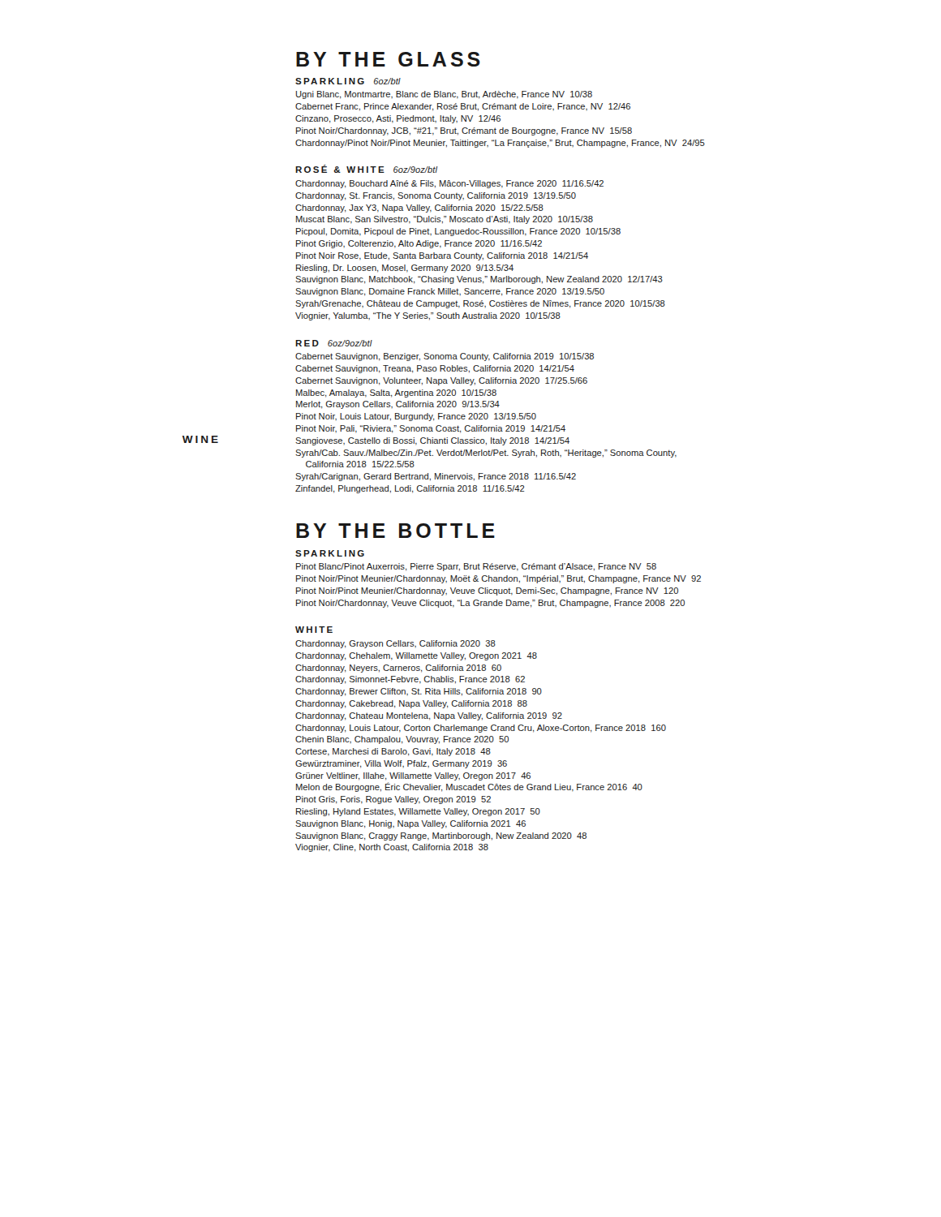WINE
BY THE GLASS
SPARKLING
6oz/btl
Ugni Blanc, Montmartre, Blanc de Blanc, Brut, Ardèche, France NV 10/38
Cabernet Franc, Prince Alexander, Rosé Brut, Crémant de Loire, France, NV 12/46
Cinzano, Prosecco, Asti, Piedmont, Italy, NV 12/46
Pinot Noir/Chardonnay, JCB, “#21,” Brut, Crémant de Bourgogne, France NV 15/58
Chardonnay/Pinot Noir/Pinot Meunier, Taittinger, “La Française,” Brut, Champagne, France, NV 24/95
ROSÉ & WHITE
6oz/9oz/btl
Chardonnay, Bouchard Aîné & Fils, Mâcon-Villages, France 2020 11/16.5/42
Chardonnay, St. Francis, Sonoma County, California 2019 13/19.5/50
Chardonnay, Jax Y3, Napa Valley, California 2020 15/22.5/58
Muscat Blanc, San Silvestro, “Dulcis,” Moscato d’Asti, Italy 2020 10/15/38
Picpoul, Domita, Picpoul de Pinet, Languedoc-Roussillon, France 2020 10/15/38
Pinot Grigio, Colterenzio, Alto Adige, France 2020 11/16.5/42
Pinot Noir Rose, Etude, Santa Barbara County, California 2018 14/21/54
Riesling, Dr. Loosen, Mosel, Germany 2020 9/13.5/34
Sauvignon Blanc, Matchbook, “Chasing Venus,” Marlborough, New Zealand 2020 12/17/43
Sauvignon Blanc, Domaine Franck Millet, Sancerre, France 2020 13/19.5/50
Syrah/Grenache, Château de Campuget, Rosé, Costières de Nîmes, France 2020 10/15/38
Viognier, Yalumba, “The Y Series,” South Australia 2020 10/15/38
RED
6oz/9oz/btl
Cabernet Sauvignon, Benziger, Sonoma County, California 2019 10/15/38
Cabernet Sauvignon, Treana, Paso Robles, California 2020 14/21/54
Cabernet Sauvignon, Volunteer, Napa Valley, California 2020 17/25.5/66
Malbec, Amalaya, Salta, Argentina 2020 10/15/38
Merlot, Grayson Cellars, California 2020 9/13.5/34
Pinot Noir, Louis Latour, Burgundy, France 2020 13/19.5/50
Pinot Noir, Pali, “Riviera,” Sonoma Coast, California 2019 14/21/54
Sangiovese, Castello di Bossi, Chianti Classico, Italy 2018 14/21/54
Syrah/Cab. Sauv./Malbec/Zin./Pet. Verdot/Merlot/Pet. Syrah, Roth, “Heritage,” Sonoma County,California 2018 15/22.5/58
Syrah/Carignan, Gerard Bertrand, Minervois, France 2018 11/16.5/42
Zinfandel, Plungerhead, Lodi, California 2018 11/16.5/42
BY THE BOTTLE
SPARKLING
Pinot Blanc/Pinot Auxerrois, Pierre Sparr, Brut Réserve, Crémant d’Alsace, France NV 58
Pinot Noir/Pinot Meunier/Chardonnay, Moët & Chandon, “Impérial,” Brut, Champagne, France NV 92
Pinot Noir/Pinot Meunier/Chardonnay, Veuve Clicquot, Demi-Sec, Champagne, France NV 120
Pinot Noir/Chardonnay, Veuve Clicquot, “La Grande Dame,” Brut, Champagne, France 2008 220
WHITE
Chardonnay, Grayson Cellars, California 2020 38
Chardonnay, Chehalem, Willamette Valley, Oregon 2021 48
Chardonnay, Neyers, Carneros, California 2018 60
Chardonnay, Simonnet-Febvre, Chablis, France 2018 62
Chardonnay, Brewer Clifton, St. Rita Hills, California 2018 90
Chardonnay, Cakebread, Napa Valley, California 2018 88
Chardonnay, Chateau Montelena, Napa Valley, California 2019 92
Chardonnay, Louis Latour, Corton Charlemange Crand Cru, Aloxe-Corton, France 2018 160
Chenin Blanc, Champalou, Vouvray, France 2020 50
Cortese, Marchesi di Barolo, Gavi, Italy 2018 48
Gewürztraminer, Villa Wolf, Pfalz, Germany 2019 36
Grüner Veltliner, Illahe, Willamette Valley, Oregon 2017 46
Melon de Bourgogne, Éric Chevalier, Muscadet Côtes de Grand Lieu, France 2016 40
Pinot Gris, Foris, Rogue Valley, Oregon 2019 52
Riesling, Hyland Estates, Willamette Valley, Oregon 2017 50
Sauvignon Blanc, Honig, Napa Valley, California 2021 46
Sauvignon Blanc, Craggy Range, Martinborough, New Zealand 2020 48
Viognier, Cline, North Coast, California 2018 38